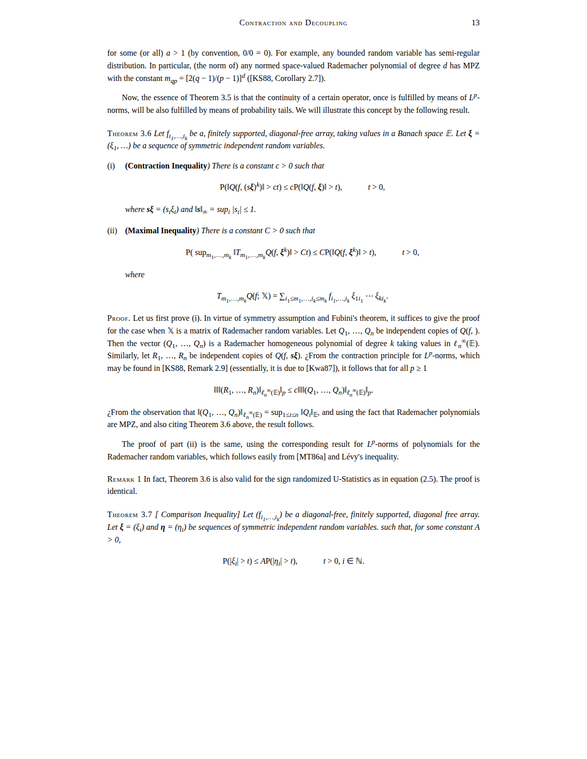Contraction and Decoupling 13
for some (or all) a > 1 (by convention, 0/0 = 0). For example, any bounded random variable has semi-regular distribution. In particular, (the norm of) any normed space-valued Rademacher polynomial of degree d has MPZ with the constant mqp = [2(q − 1)/(p − 1)]d ([KS88, Corollary 2.7]).
Now, the essence of Theorem 3.5 is that the continuity of a certain operator, once is fulfilled by means of Lp-norms, will be also fulfilled by means of probability tails. We will illustrate this concept by the following result.
Theorem 3.6 Let fi1,…,ik be a, finitely supported, diagonal-free array, taking values in a Banach space 𝔼. Let ξ = (ξ1, …) be a sequence of symmetric independent random variables.
(Contraction Inequality) There is a constant c > 0 such that
P(‖Q(f, (sξ)k)‖ > ct) ≤ c P(‖Q(f, ξ)‖ > t),t > 0,
where sξ = (siξi) and ‖s‖∞ = supi |si| ≤ 1.
(Maximal Inequality) There is a constant C > 0 such that
P( supm1,…,mk ‖Tm1,…,mkQ(f, ξk)‖ > Ct) ≤ CP(‖Q(f, ξk)‖ > t),t > 0,
where
Tm1,…,mkQ(f; 𝕏) = ∑i1≤m1,…,ik≤mk fi1,…,ik ξ1i1 ⋯ ξkik.
Proof. Let us first prove (i). In virtue of symmetry assumption and Fubini's theorem, it suffices to give the proof for the case when 𝕏 is a matrix of Rademacher random variables. Let Q1, …, Qn be independent copies of Q(f, ). Then the vector (Q1, …, Qn) is a Rademacher homogeneous polynomial of degree k taking values in ℓn∞(𝔼). Similarly, let R1, …, Rn be independent copies of Q(f, sξ). ¿From the contraction principle for Lp-norms, which may be found in [KS88, Remark 2.9] (essentially, it is due to [Kwa87]), it follows that for all p ≥ 1
‖‖‖(R1, …, Rn)‖ℓn∞(𝔼)‖p ≤ c‖‖‖(Q1, …, Qn)‖ℓn∞(𝔼)‖p.
¿From the observation that ‖(Q1, …, Qn)‖ℓn∞(𝔼) = sup1≤i≤n ‖Qi‖𝔼, and using the fact that Rademacher polynomials are MPZ, and also citing Theorem 3.6 above, the result follows.
The proof of part (ii) is the same, using the corresponding result for Lp-norms of polynomials for the Rademacher random variables, which follows easily from [MT86a] and Lévy's inequality.
Remark 1 In fact, Theorem 3.6 is also valid for the sign randomized U-Statistics as in equation (2.5). The proof is identical.
Theorem 3.7 [ Comparison Inequality] Let (fi1,…,ik) be a diagonal-free, finitely supported, diagonal free array. Let ξ = (ξi) and η = (ηi) be sequences of symmetric independent random variables. such that, for some constant A > 0,
P(|ξi| > t) ≤ AP(|ηi| > t),t > 0, i ∈ ℕ.